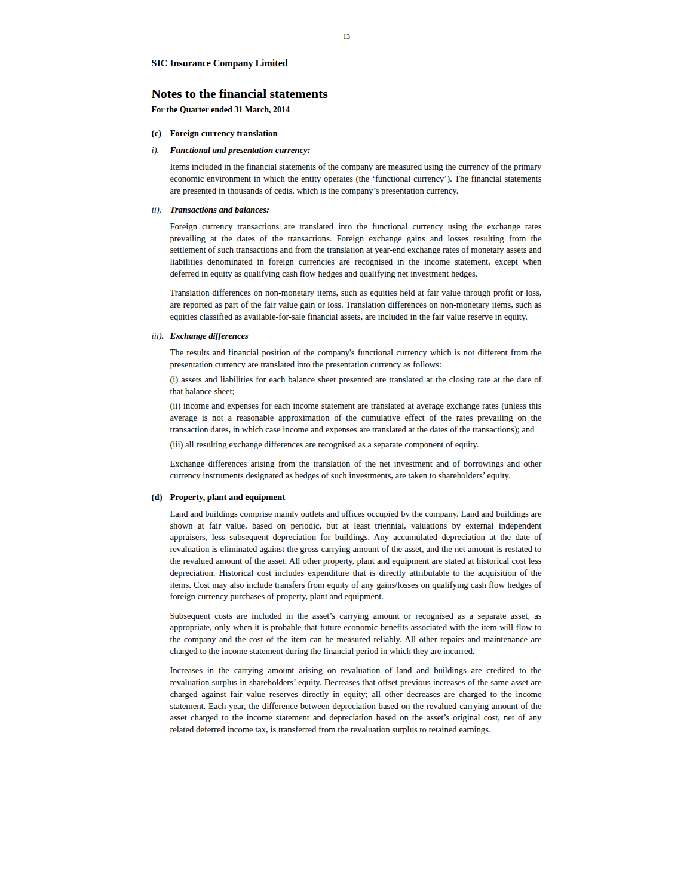13
SIC Insurance Company Limited
Notes to the financial statements
For the Quarter ended 31 March, 2014
(c) Foreign currency translation
i). Functional and presentation currency:
Items included in the financial statements of the company are measured using the currency of the primary economic environment in which the entity operates (the ‘functional currency’). The financial statements are presented in thousands of cedis, which is the company’s presentation currency.
ii). Transactions and balances:
Foreign currency transactions are translated into the functional currency using the exchange rates prevailing at the dates of the transactions. Foreign exchange gains and losses resulting from the settlement of such transactions and from the translation at year-end exchange rates of monetary assets and liabilities denominated in foreign currencies are recognised in the income statement, except when deferred in equity as qualifying cash flow hedges and qualifying net investment hedges.
Translation differences on non-monetary items, such as equities held at fair value through profit or loss, are reported as part of the fair value gain or loss. Translation differences on non-monetary items, such as equities classified as available-for-sale financial assets, are included in the fair value reserve in equity.
iii). Exchange differences
The results and financial position of the company's functional currency which is not different from the presentation currency are translated into the presentation currency as follows:
(i) assets and liabilities for each balance sheet presented are translated at the closing rate at the date of that balance sheet;
(ii) income and expenses for each income statement are translated at average exchange rates (unless this average is not a reasonable approximation of the cumulative effect of the rates prevailing on the transaction dates, in which case income and expenses are translated at the dates of the transactions); and
(iii) all resulting exchange differences are recognised as a separate component of equity.
Exchange differences arising from the translation of the net investment and of borrowings and other currency instruments designated as hedges of such investments, are taken to shareholders’ equity.
(d) Property, plant and equipment
Land and buildings comprise mainly outlets and offices occupied by the company. Land and buildings are shown at fair value, based on periodic, but at least triennial, valuations by external independent appraisers, less subsequent depreciation for buildings. Any accumulated depreciation at the date of revaluation is eliminated against the gross carrying amount of the asset, and the net amount is restated to the revalued amount of the asset. All other property, plant and equipment are stated at historical cost less depreciation. Historical cost includes expenditure that is directly attributable to the acquisition of the items. Cost may also include transfers from equity of any gains/losses on qualifying cash flow hedges of foreign currency purchases of property, plant and equipment.
Subsequent costs are included in the asset’s carrying amount or recognised as a separate asset, as appropriate, only when it is probable that future economic benefits associated with the item will flow to the company and the cost of the item can be measured reliably. All other repairs and maintenance are charged to the income statement during the financial period in which they are incurred.
Increases in the carrying amount arising on revaluation of land and buildings are credited to the revaluation surplus in shareholders’ equity. Decreases that offset previous increases of the same asset are charged against fair value reserves directly in equity; all other decreases are charged to the income statement. Each year, the difference between depreciation based on the revalued carrying amount of the asset charged to the income statement and depreciation based on the asset’s original cost, net of any related deferred income tax, is transferred from the revaluation surplus to retained earnings.